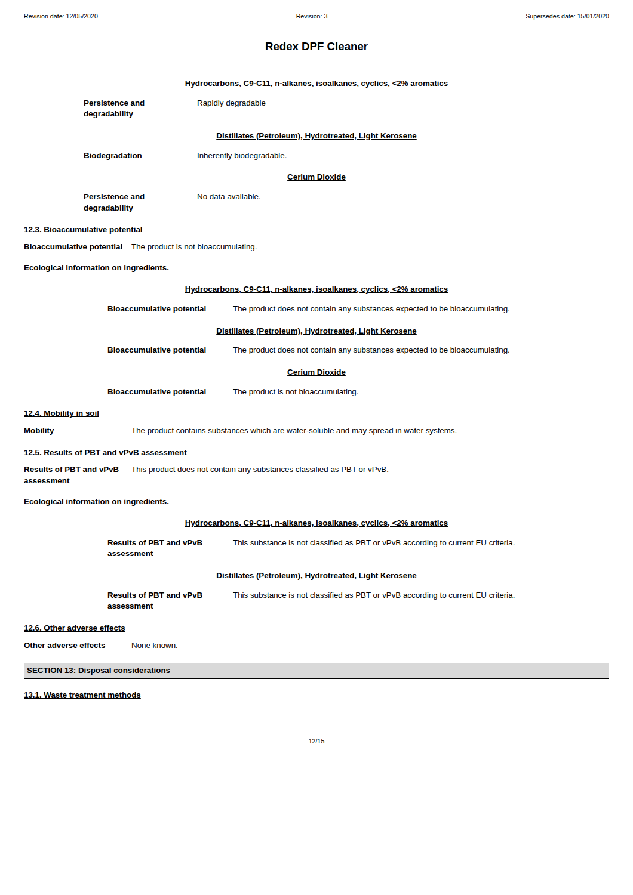Revision date: 12/05/2020 Revision: 3 Supersedes date: 15/01/2020
Redex DPF Cleaner
Hydrocarbons, C9-C11, n-alkanes, isoalkanes, cyclics, <2% aromatics
Persistence and degradability
Rapidly degradable
Distillates (Petroleum), Hydrotreated, Light Kerosene
Biodegradation
Inherently biodegradable.
Cerium Dioxide
Persistence and degradability
No data available.
12.3. Bioaccumulative potential
Bioaccumulative potential
The product is not bioaccumulating.
Ecological information on ingredients.
Hydrocarbons, C9-C11, n-alkanes, isoalkanes, cyclics, <2% aromatics
Bioaccumulative potential
The product does not contain any substances expected to be bioaccumulating.
Distillates (Petroleum), Hydrotreated, Light Kerosene
Bioaccumulative potential
The product does not contain any substances expected to be bioaccumulating.
Cerium Dioxide
Bioaccumulative potential
The product is not bioaccumulating.
12.4. Mobility in soil
Mobility
The product contains substances which are water-soluble and may spread in water systems.
12.5. Results of PBT and vPvB assessment
Results of PBT and vPvB assessment
This product does not contain any substances classified as PBT or vPvB.
Ecological information on ingredients.
Hydrocarbons, C9-C11, n-alkanes, isoalkanes, cyclics, <2% aromatics
Results of PBT and vPvB assessment
This substance is not classified as PBT or vPvB according to current EU criteria.
Distillates (Petroleum), Hydrotreated, Light Kerosene
Results of PBT and vPvB assessment
This substance is not classified as PBT or vPvB according to current EU criteria.
12.6. Other adverse effects
Other adverse effects
None known.
SECTION 13: Disposal considerations
13.1. Waste treatment methods
12/15